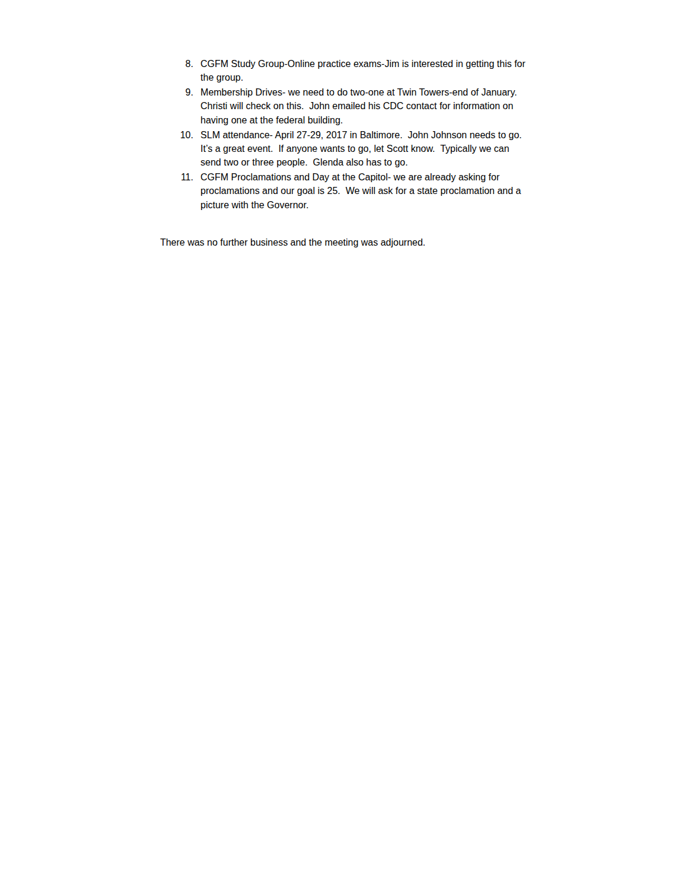CGFM Study Group-Online practice exams-Jim is interested in getting this for the group.
Membership Drives- we need to do two-one at Twin Towers-end of January. Christi will check on this. John emailed his CDC contact for information on having one at the federal building.
SLM attendance- April 27-29, 2017 in Baltimore. John Johnson needs to go. It’s a great event. If anyone wants to go, let Scott know. Typically we can send two or three people. Glenda also has to go.
CGFM Proclamations and Day at the Capitol- we are already asking for proclamations and our goal is 25. We will ask for a state proclamation and a picture with the Governor.
There was no further business and the meeting was adjourned.